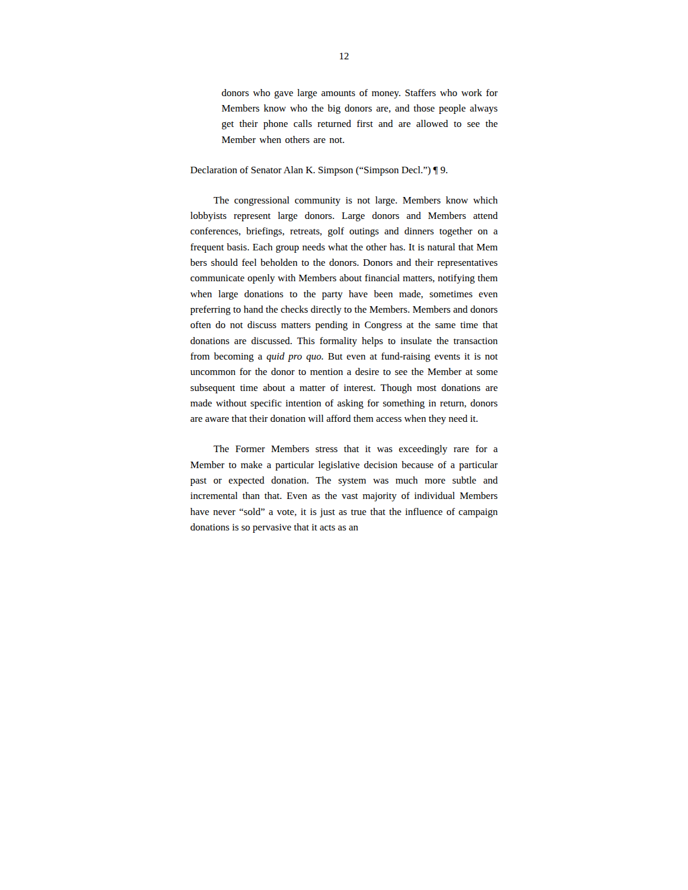12
donors who gave large amounts of money. Staffers who work for Members know who the big donors are, and those people always get their phone calls returned first and are allowed to see the Member when others are not.
Declaration of Senator Alan K. Simpson (“Simpson Decl.”) ¶ 9.
The congressional community is not large. Members know which lobbyists represent large donors. Large donors and Members attend conferences, briefings, retreats, golf outings and dinners together on a frequent basis. Each group needs what the other has. It is natural that Mem bers should feel beholden to the donors. Donors and their representatives communicate openly with Members about financial matters, notifying them when large donations to the party have been made, sometimes even preferring to hand the checks directly to the Members. Members and donors often do not discuss matters pending in Congress at the same time that donations are discussed. This formality helps to insulate the transaction from becoming a quid pro quo. But even at fund-raising events it is not uncommon for the donor to mention a desire to see the Member at some subsequent time about a matter of interest. Though most donations are made without specific intention of asking for something in return, donors are aware that their donation will afford them access when they need it.
The Former Members stress that it was exceedingly rare for a Member to make a particular legislative decision because of a particular past or expected donation. The system was much more subtle and incremental than that. Even as the vast majority of individual Members have never “sold” a vote, it is just as true that the influence of campaign donations is so pervasive that it acts as an